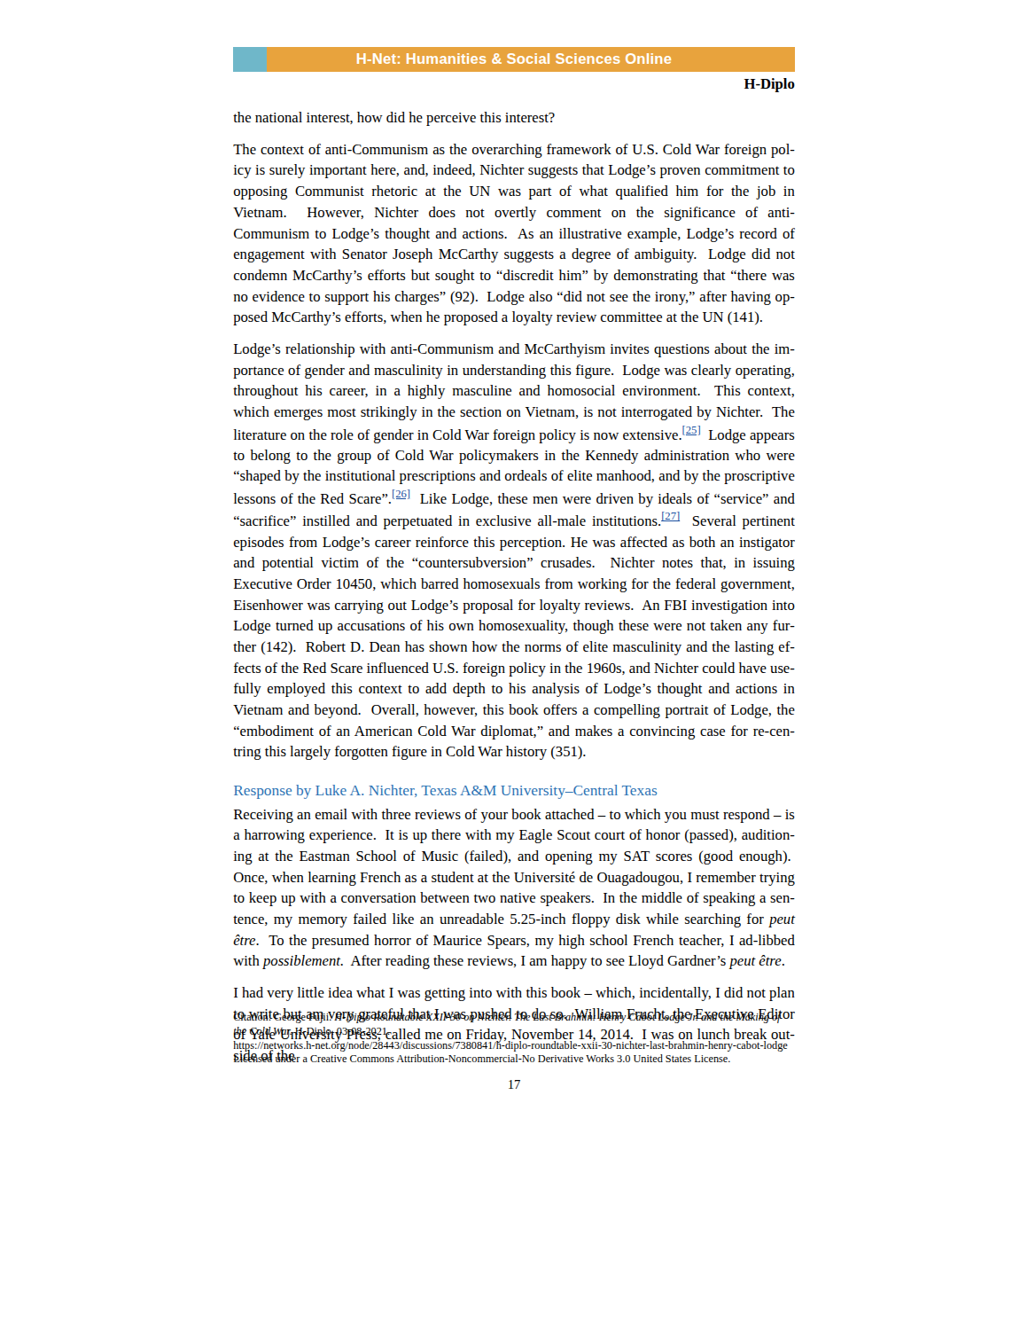H-Net: Humanities & Social Sciences Online
H-Diplo
the national interest, how did he perceive this interest?
The context of anti-Communism as the overarching framework of U.S. Cold War foreign policy is surely important here, and, indeed, Nichter suggests that Lodge’s proven commitment to opposing Communist rhetoric at the UN was part of what qualified him for the job in Vietnam. However, Nichter does not overtly comment on the significance of anti-Communism to Lodge’s thought and actions. As an illustrative example, Lodge’s record of engagement with Senator Joseph McCarthy suggests a degree of ambiguity. Lodge did not condemn McCarthy’s efforts but sought to “discredit him” by demonstrating that “there was no evidence to support his charges” (92). Lodge also “did not see the irony,” after having opposed McCarthy’s efforts, when he proposed a loyalty review committee at the UN (141).
Lodge’s relationship with anti-Communism and McCarthyism invites questions about the importance of gender and masculinity in understanding this figure. Lodge was clearly operating, throughout his career, in a highly masculine and homosocial environment. This context, which emerges most strikingly in the section on Vietnam, is not interrogated by Nichter. The literature on the role of gender in Cold War foreign policy is now extensive.[25] Lodge appears to belong to the group of Cold War policymakers in the Kennedy administration who were “shaped by the institutional prescriptions and ordeals of elite manhood, and by the proscriptive lessons of the Red Scare”.[26] Like Lodge, these men were driven by ideals of “service” and “sacrifice” instilled and perpetuated in exclusive all-male institutions.[27] Several pertinent episodes from Lodge’s career reinforce this perception. He was affected as both an instigator and potential victim of the “countersubversion” crusades. Nichter notes that, in issuing Executive Order 10450, which barred homosexuals from working for the federal government, Eisenhower was carrying out Lodge’s proposal for loyalty reviews. An FBI investigation into Lodge turned up accusations of his own homosexuality, though these were not taken any further (142). Robert D. Dean has shown how the norms of elite masculinity and the lasting effects of the Red Scare influenced U.S. foreign policy in the 1960s, and Nichter could have usefully employed this context to add depth to his analysis of Lodge’s thought and actions in Vietnam and beyond. Overall, however, this book offers a compelling portrait of Lodge, the “embodiment of an American Cold War diplomat,” and makes a convincing case for re-centring this largely forgotten figure in Cold War history (351).
Response by Luke A. Nichter, Texas A&M University–Central Texas
Receiving an email with three reviews of your book attached – to which you must respond – is a harrowing experience. It is up there with my Eagle Scout court of honor (passed), auditioning at the Eastman School of Music (failed), and opening my SAT scores (good enough). Once, when learning French as a student at the Université de Ouagadougou, I remember trying to keep up with a conversation between two native speakers. In the middle of speaking a sentence, my memory failed like an unreadable 5.25-inch floppy disk while searching for peut être. To the presumed horror of Maurice Spears, my high school French teacher, I ad-libbed with possiblement. After reading these reviews, I am happy to see Lloyd Gardner’s peut être.
I had very little idea what I was getting into with this book – which, incidentally, I did not plan to write but am very grateful that I was pushed to do so. William Frucht, the Executive Editor of Yale University Press, called me on Friday, November 14, 2014. I was on lunch break outside of the
Citation: George Fujii. H-Diplo Roundtable XXII-30 on Nichter. The Last Brahmin: Henry Cabot Lodge Jr. and the Making of the Cold War. H-Diplo. 03-08-2021.
https://networks.h-net.org/node/28443/discussions/7380841/h-diplo-roundtable-xxii-30-nichter-last-brahmin-henry-cabot-lodge
Licensed under a Creative Commons Attribution-Noncommercial-No Derivative Works 3.0 United States License.
17